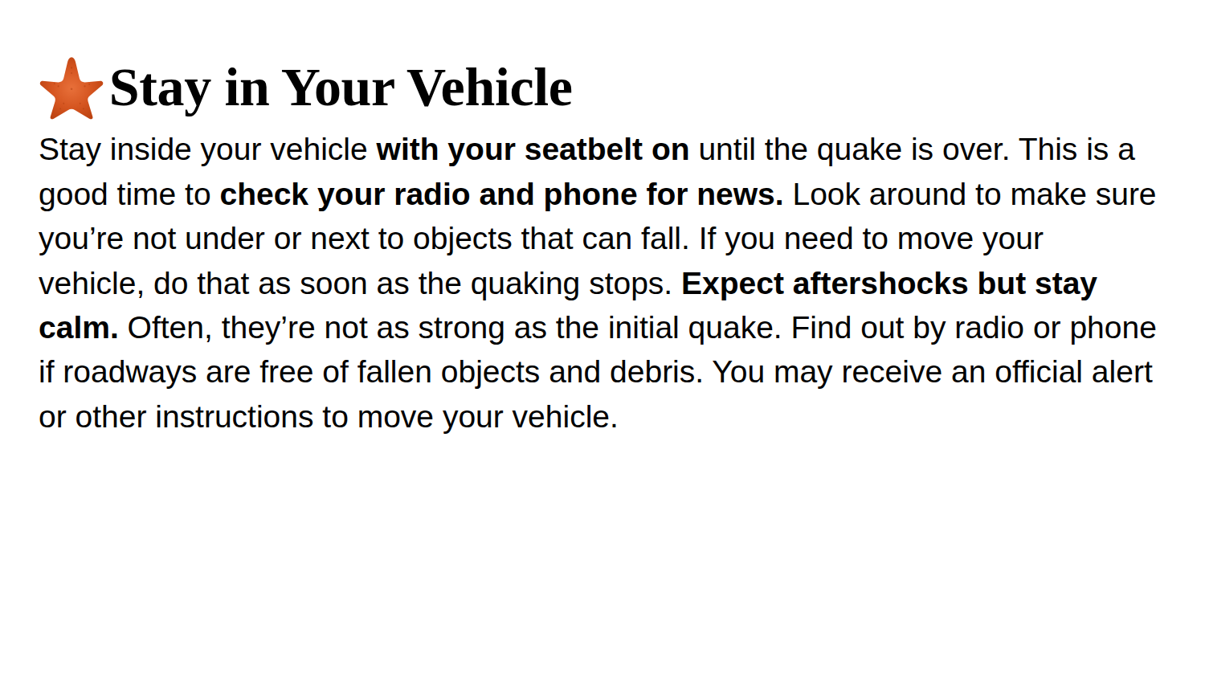Stay in Your Vehicle
Stay inside your vehicle with your seatbelt on until the quake is over. This is a good time to check your radio and phone for news. Look around to make sure you’re not under or next to objects that can fall. If you need to move your vehicle, do that as soon as the quaking stops. Expect aftershocks but stay calm. Often, they’re not as strong as the initial quake. Find out by radio or phone if roadways are free of fallen objects and debris. You may receive an official alert or other instructions to move your vehicle.